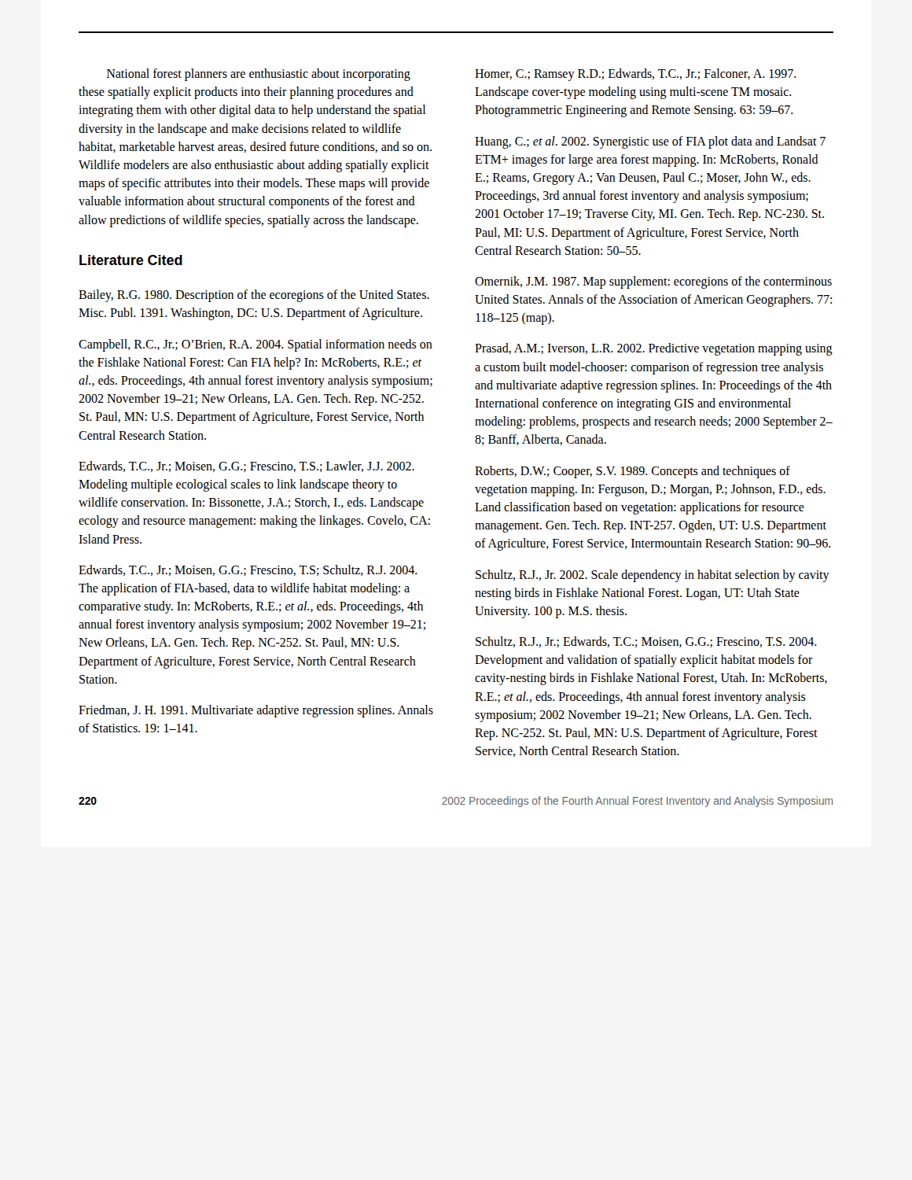National forest planners are enthusiastic about incorporating these spatially explicit products into their planning procedures and integrating them with other digital data to help understand the spatial diversity in the landscape and make decisions related to wildlife habitat, marketable harvest areas, desired future conditions, and so on. Wildlife modelers are also enthusiastic about adding spatially explicit maps of specific attributes into their models. These maps will provide valuable information about structural components of the forest and allow predictions of wildlife species, spatially across the landscape.
Literature Cited
Bailey, R.G. 1980. Description of the ecoregions of the United States. Misc. Publ. 1391. Washington, DC: U.S. Department of Agriculture.
Campbell, R.C., Jr.; O’Brien, R.A. 2004. Spatial information needs on the Fishlake National Forest: Can FIA help? In: McRoberts, R.E.; et al., eds. Proceedings, 4th annual forest inventory analysis symposium; 2002 November 19–21; New Orleans, LA. Gen. Tech. Rep. NC-252. St. Paul, MN: U.S. Department of Agriculture, Forest Service, North Central Research Station.
Edwards, T.C., Jr.; Moisen, G.G.; Frescino, T.S.; Lawler, J.J. 2002. Modeling multiple ecological scales to link landscape theory to wildlife conservation. In: Bissonette, J.A.; Storch, I., eds. Landscape ecology and resource management: making the linkages. Covelo, CA: Island Press.
Edwards, T.C., Jr.; Moisen, G.G.; Frescino, T.S; Schultz, R.J. 2004. The application of FIA-based, data to wildlife habitat modeling: a comparative study. In: McRoberts, R.E.; et al., eds. Proceedings, 4th annual forest inventory analysis symposium; 2002 November 19–21; New Orleans, LA. Gen. Tech. Rep. NC-252. St. Paul, MN: U.S. Department of Agriculture, Forest Service, North Central Research Station.
Friedman, J. H. 1991. Multivariate adaptive regression splines. Annals of Statistics. 19: 1–141.
Homer, C.; Ramsey R.D.; Edwards, T.C., Jr.; Falconer, A. 1997. Landscape cover-type modeling using multi-scene TM mosaic. Photogrammetric Engineering and Remote Sensing. 63: 59–67.
Huang, C.; et al. 2002. Synergistic use of FIA plot data and Landsat 7 ETM+ images for large area forest mapping. In: McRoberts, Ronald E.; Reams, Gregory A.; Van Deusen, Paul C.; Moser, John W., eds. Proceedings, 3rd annual forest inventory and analysis symposium; 2001 October 17–19; Traverse City, MI. Gen. Tech. Rep. NC-230. St. Paul, MI: U.S. Department of Agriculture, Forest Service, North Central Research Station: 50–55.
Omernik, J.M. 1987. Map supplement: ecoregions of the conterminous United States. Annals of the Association of American Geographers. 77: 118–125 (map).
Prasad, A.M.; Iverson, L.R. 2002. Predictive vegetation mapping using a custom built model-chooser: comparison of regression tree analysis and multivariate adaptive regression splines. In: Proceedings of the 4th International conference on integrating GIS and environmental modeling: problems, prospects and research needs; 2000 September 2–8; Banff, Alberta, Canada.
Roberts, D.W.; Cooper, S.V. 1989. Concepts and techniques of vegetation mapping. In: Ferguson, D.; Morgan, P.; Johnson, F.D., eds. Land classification based on vegetation: applications for resource management. Gen. Tech. Rep. INT-257. Ogden, UT: U.S. Department of Agriculture, Forest Service, Intermountain Research Station: 90–96.
Schultz, R.J., Jr. 2002. Scale dependency in habitat selection by cavity nesting birds in Fishlake National Forest. Logan, UT: Utah State University. 100 p. M.S. thesis.
Schultz, R.J., Jr.; Edwards, T.C.; Moisen, G.G.; Frescino, T.S. 2004. Development and validation of spatially explicit habitat models for cavity-nesting birds in Fishlake National Forest, Utah. In: McRoberts, R.E.; et al., eds. Proceedings, 4th annual forest inventory analysis symposium; 2002 November 19–21; New Orleans, LA. Gen. Tech. Rep. NC-252. St. Paul, MN: U.S. Department of Agriculture, Forest Service, North Central Research Station.
220 2002 Proceedings of the Fourth Annual Forest Inventory and Analysis Symposium